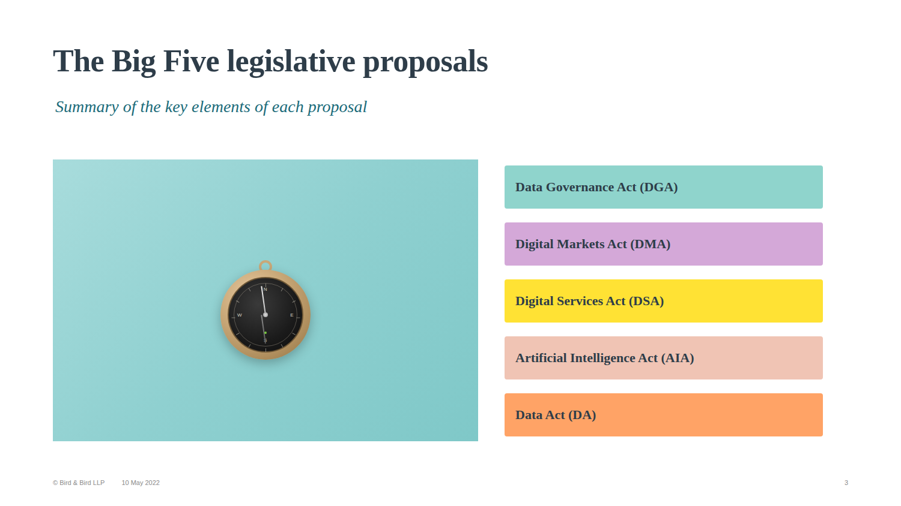The Big Five legislative proposals
Summary of the key elements of each proposal
N E S W
Data Governance Act (DGA)
Digital Markets Act (DMA)
Digital Services Act (DSA)
Artificial Intelligence Act (AIA)
Data Act (DA)
© Bird & Bird LLP 10 May 2022
3